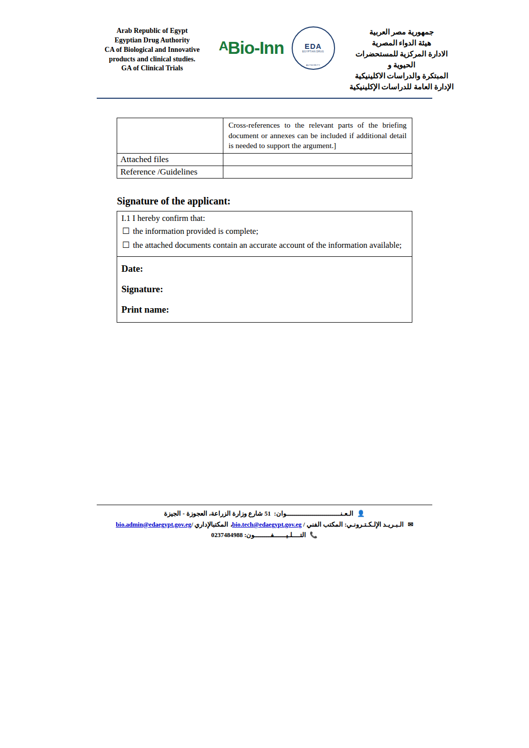Arab Republic of Egypt
Egyptian Drug Authority
CA of Biological and Innovative
products and clinical studies.
GA of Clinical Trials
ABio-Inn
EDA
EGYPTIAN DRUG
AUTHORITY
جمهورية مصر العربية
هيئة الدواء المصرية
الادارة المركزية للمستحضرات الحيوية و
المبتكرة والدراسات الاكلينيكية
الإدارة العامة للدراسات الإكلينيكية
| | Cross-references to the relevant parts of the briefing document or annexes can be included if additional detail is needed to support the argument.] |
| Attached files | |
| Reference /Guidelines | |
Signature of the applicant:
| I.1 I hereby confirm that: ☐ the information provided is complete; ☐ the attached documents contain an accurate account of the information available; |
| Date: Signature: Print name: |
👤 الـعـنـــــــــــــــــــــــــــوان: 51 شارع وزارة الزراعة، العجوزة - الجيزة
✉ الـبـريـد الإلـكـتـرونـي: المكتب الفني / bio.tech@edaegypt.gov.eg، المكتبالإداري /bio.admin@edaegypt.gov.eg
📞 التــــلـيــــــفــــــــون: 0237484988